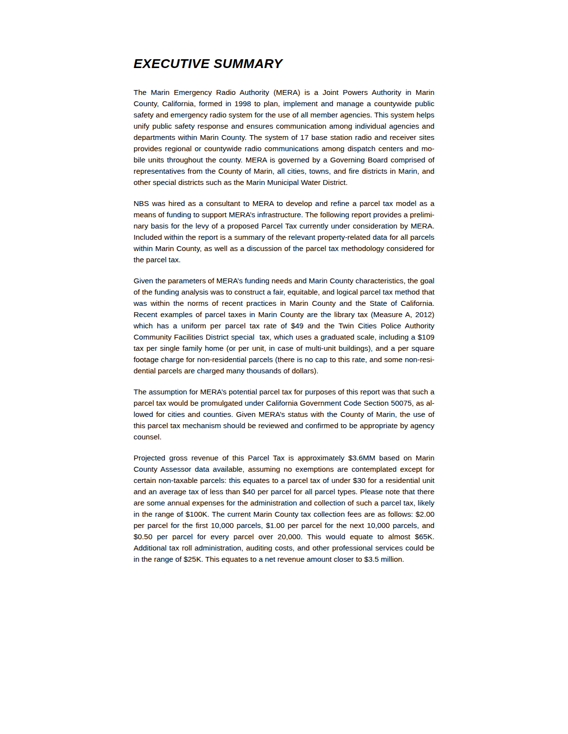EXECUTIVE SUMMARY
The Marin Emergency Radio Authority (MERA) is a Joint Powers Authority in Marin County, California, formed in 1998 to plan, implement and manage a countywide public safety and emergency radio system for the use of all member agencies. This system helps unify public safety response and ensures communication among individual agencies and departments within Marin County. The system of 17 base station radio and receiver sites provides regional or countywide radio communications among dispatch centers and mobile units throughout the county. MERA is governed by a Governing Board comprised of representatives from the County of Marin, all cities, towns, and fire districts in Marin, and other special districts such as the Marin Municipal Water District.
NBS was hired as a consultant to MERA to develop and refine a parcel tax model as a means of funding to support MERA’s infrastructure. The following report provides a preliminary basis for the levy of a proposed Parcel Tax currently under consideration by MERA. Included within the report is a summary of the relevant property-related data for all parcels within Marin County, as well as a discussion of the parcel tax methodology considered for the parcel tax.
Given the parameters of MERA’s funding needs and Marin County characteristics, the goal of the funding analysis was to construct a fair, equitable, and logical parcel tax method that was within the norms of recent practices in Marin County and the State of California. Recent examples of parcel taxes in Marin County are the library tax (Measure A, 2012) which has a uniform per parcel tax rate of $49 and the Twin Cities Police Authority Community Facilities District special tax, which uses a graduated scale, including a $109 tax per single family home (or per unit, in case of multi-unit buildings), and a per square footage charge for non-residential parcels (there is no cap to this rate, and some non-residential parcels are charged many thousands of dollars).
The assumption for MERA’s potential parcel tax for purposes of this report was that such a parcel tax would be promulgated under California Government Code Section 50075, as allowed for cities and counties. Given MERA’s status with the County of Marin, the use of this parcel tax mechanism should be reviewed and confirmed to be appropriate by agency counsel.
Projected gross revenue of this Parcel Tax is approximately $3.6MM based on Marin County Assessor data available, assuming no exemptions are contemplated except for certain non-taxable parcels: this equates to a parcel tax of under $30 for a residential unit and an average tax of less than $40 per parcel for all parcel types. Please note that there are some annual expenses for the administration and collection of such a parcel tax, likely in the range of $100K. The current Marin County tax collection fees are as follows: $2.00 per parcel for the first 10,000 parcels, $1.00 per parcel for the next 10,000 parcels, and $0.50 per parcel for every parcel over 20,000. This would equate to almost $65K. Additional tax roll administration, auditing costs, and other professional services could be in the range of $25K. This equates to a net revenue amount closer to $3.5 million.